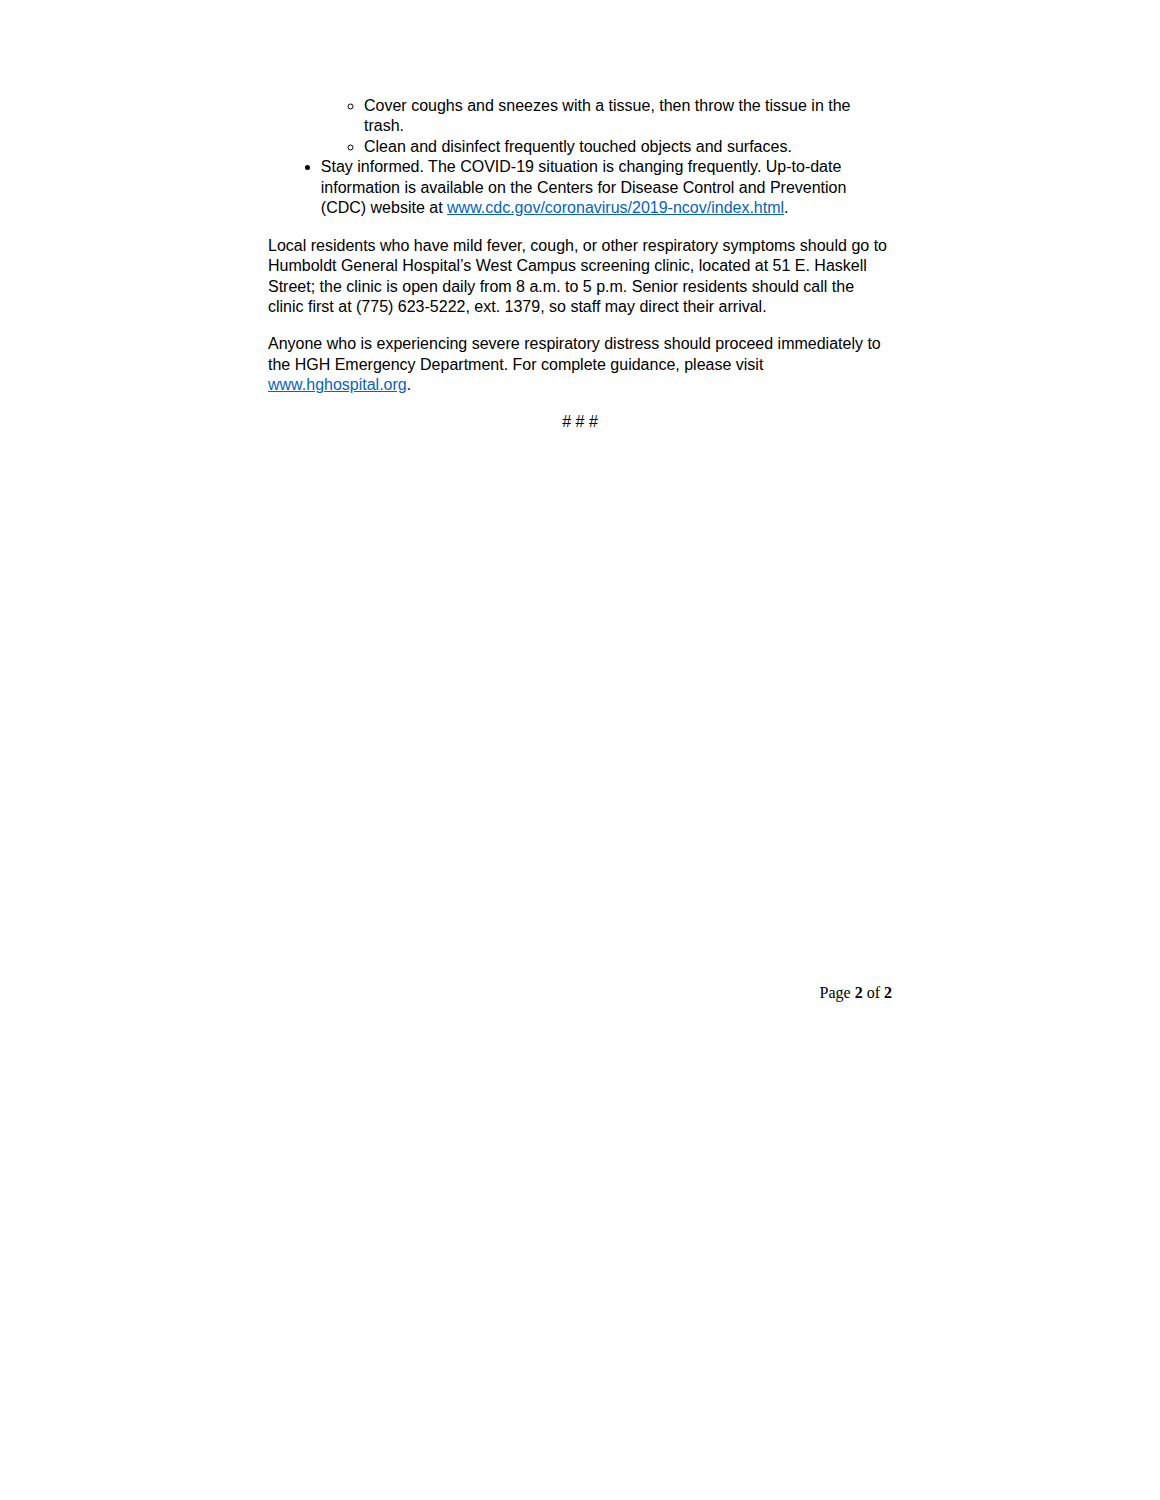Cover coughs and sneezes with a tissue, then throw the tissue in the trash.
Clean and disinfect frequently touched objects and surfaces.
Stay informed. The COVID-19 situation is changing frequently. Up-to-date information is available on the Centers for Disease Control and Prevention (CDC) website at www.cdc.gov/coronavirus/2019-ncov/index.html.
Local residents who have mild fever, cough, or other respiratory symptoms should go to Humboldt General Hospital’s West Campus screening clinic, located at 51 E. Haskell Street; the clinic is open daily from 8 a.m. to 5 p.m. Senior residents should call the clinic first at (775) 623-5222, ext. 1379, so staff may direct their arrival.
Anyone who is experiencing severe respiratory distress should proceed immediately to the HGH Emergency Department. For complete guidance, please visit www.hghospital.org.
# # #
Page 2 of 2